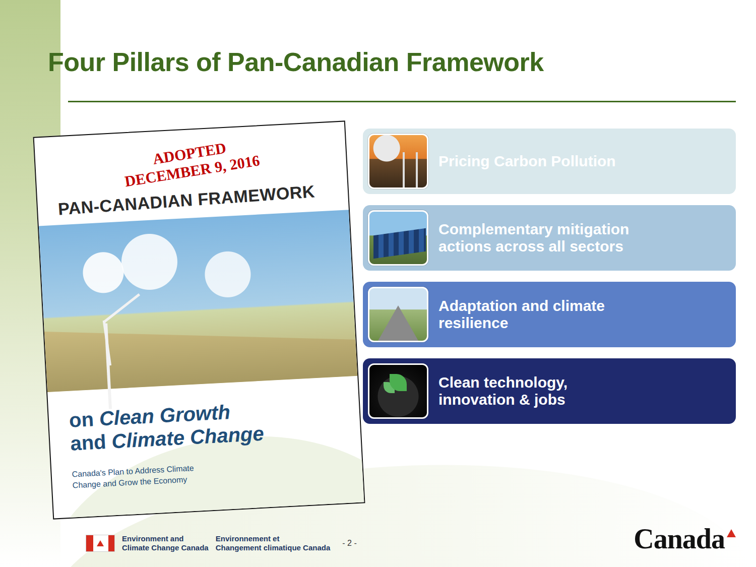Four Pillars of Pan-Canadian Framework
ADOPTED
DECEMBER 9, 2016
PAN-CANADIAN FRAMEWORK
on Clean Growth
and Climate Change
Canada's Plan to Address Climate
Change and Grow the Economy
Pricing Carbon Pollution
Complementary mitigation
actions across all sectors
Adaptation and climate
resilience
Clean technology,
innovation & jobs
Environment and
Climate Change Canada
Environnement et
Changement climatique Canada
- 2 -
Canada